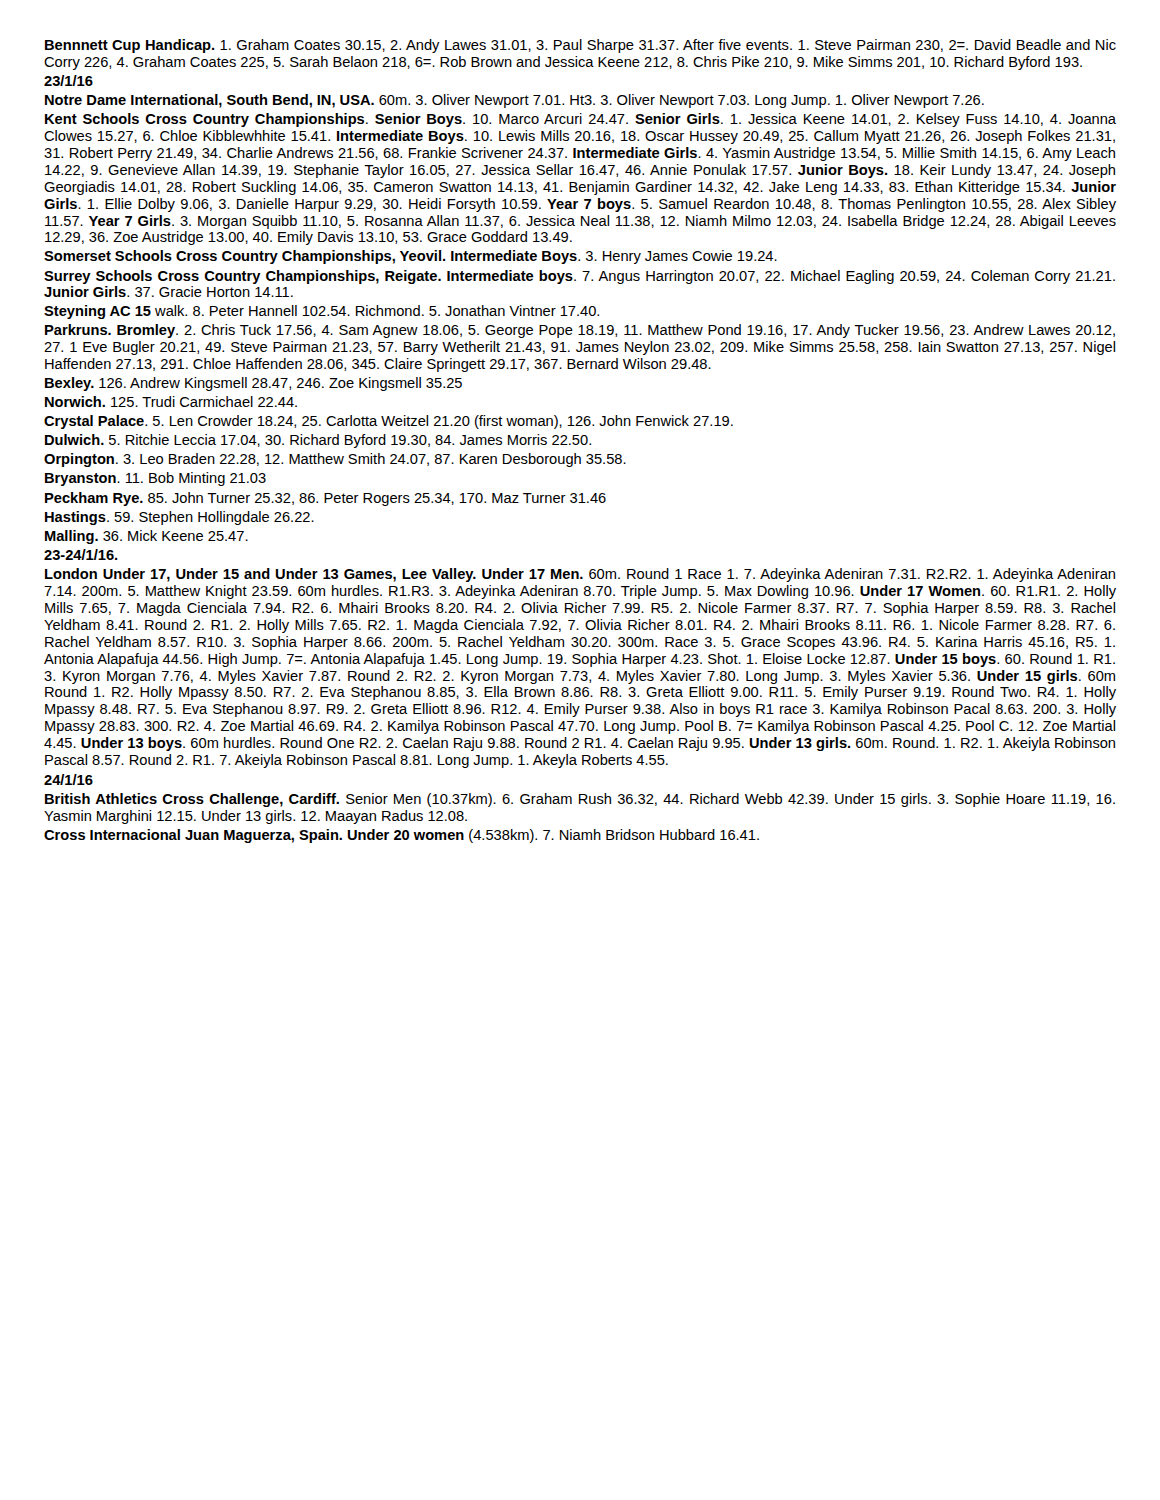Bennnett Cup Handicap. 1. Graham Coates 30.15, 2. Andy Lawes 31.01, 3. Paul Sharpe 31.37. After five events. 1. Steve Pairman 230, 2=. David Beadle and Nic Corry 226, 4. Graham Coates 225, 5. Sarah Belaon 218, 6=. Rob Brown and Jessica Keene 212, 8. Chris Pike 210, 9. Mike Simms 201, 10. Richard Byford 193.
23/1/16
Notre Dame International, South Bend, IN, USA. 60m. 3. Oliver Newport 7.01. Ht3. 3. Oliver Newport 7.03. Long Jump. 1. Oliver Newport 7.26.
Kent Schools Cross Country Championships. Senior Boys. 10. Marco Arcuri 24.47. Senior Girls. 1. Jessica Keene 14.01, 2. Kelsey Fuss 14.10, 4. Joanna Clowes 15.27, 6. Chloe Kibblewhhite 15.41. Intermediate Boys. 10. Lewis Mills 20.16, 18. Oscar Hussey 20.49, 25. Callum Myatt 21.26, 26. Joseph Folkes 21.31, 31. Robert Perry 21.49, 34. Charlie Andrews 21.56, 68. Frankie Scrivener 24.37. Intermediate Girls. 4. Yasmin Austridge 13.54, 5. Millie Smith 14.15, 6. Amy Leach 14.22, 9. Genevieve Allan 14.39, 19. Stephanie Taylor 16.05, 27. Jessica Sellar 16.47, 46. Annie Ponulak 17.57. Junior Boys. 18. Keir Lundy 13.47, 24. Joseph Georgiadis 14.01, 28. Robert Suckling 14.06, 35. Cameron Swatton 14.13, 41. Benjamin Gardiner 14.32, 42. Jake Leng 14.33, 83. Ethan Kitteridge 15.34. Junior Girls. 1. Ellie Dolby 9.06, 3. Danielle Harpur 9.29, 30. Heidi Forsyth 10.59. Year 7 boys. 5. Samuel Reardon 10.48, 8. Thomas Penlington 10.55, 28. Alex Sibley 11.57. Year 7 Girls. 3. Morgan Squibb 11.10, 5. Rosanna Allan 11.37, 6. Jessica Neal 11.38, 12. Niamh Milmo 12.03, 24. Isabella Bridge 12.24, 28. Abigail Leeves 12.29, 36. Zoe Austridge 13.00, 40. Emily Davis 13.10, 53. Grace Goddard 13.49.
Somerset Schools Cross Country Championships, Yeovil. Intermediate Boys. 3. Henry James Cowie 19.24.
Surrey Schools Cross Country Championships, Reigate. Intermediate boys. 7. Angus Harrington 20.07, 22. Michael Eagling 20.59, 24. Coleman Corry 21.21. Junior Girls. 37. Gracie Horton 14.11.
Steyning AC 15 walk. 8. Peter Hannell 102.54. Richmond. 5. Jonathan Vintner 17.40.
Parkruns. Bromley. 2. Chris Tuck 17.56, 4. Sam Agnew 18.06, 5. George Pope 18.19, 11. Matthew Pond 19.16, 17. Andy Tucker 19.56, 23. Andrew Lawes 20.12, 27. 1 Eve Bugler 20.21, 49. Steve Pairman 21.23, 57. Barry Wetherilt 21.43, 91. James Neylon 23.02, 209. Mike Simms 25.58, 258. Iain Swatton 27.13, 257. Nigel Haffenden 27.13, 291. Chloe Haffenden 28.06, 345. Claire Springett 29.17, 367. Bernard Wilson 29.48.
Bexley. 126. Andrew Kingsmell 28.47, 246. Zoe Kingsmell 35.25
Norwich. 125. Trudi Carmichael 22.44.
Crystal Palace. 5. Len Crowder 18.24, 25. Carlotta Weitzel 21.20 (first woman), 126. John Fenwick 27.19.
Dulwich. 5. Ritchie Leccia 17.04, 30. Richard Byford 19.30, 84. James Morris 22.50.
Orpington. 3. Leo Braden 22.28, 12. Matthew Smith 24.07, 87. Karen Desborough 35.58.
Bryanston. 11. Bob Minting 21.03
Peckham Rye. 85. John Turner 25.32, 86. Peter Rogers 25.34, 170. Maz Turner 31.46
Hastings. 59. Stephen Hollingdale 26.22.
Malling. 36. Mick Keene 25.47.
23-24/1/16.
London Under 17, Under 15 and Under 13 Games, Lee Valley. Under 17 Men. 60m. Round 1 Race 1. 7. Adeyinka Adeniran 7.31. R2.R2. 1. Adeyinka Adeniran 7.14. 200m. 5. Matthew Knight 23.59. 60m hurdles. R1.R3. 3. Adeyinka Adeniran 8.70. Triple Jump. 5. Max Dowling 10.96. Under 17 Women. 60. R1.R1. 2. Holly Mills 7.65, 7. Magda Cienciala 7.94. R2. 6. Mhairi Brooks 8.20. R4. 2. Olivia Richer 7.99. R5. 2. Nicole Farmer 8.37. R7. 7. Sophia Harper 8.59. R8. 3. Rachel Yeldham 8.41. Round 2. R1. 2. Holly Mills 7.65. R2. 1. Magda Cienciala 7.92, 7. Olivia Richer 8.01. R4. 2. Mhairi Brooks 8.11. R6. 1. Nicole Farmer 8.28. R7. 6. Rachel Yeldham 8.57. R10. 3. Sophia Harper 8.66. 200m. 5. Rachel Yeldham 30.20. 300m. Race 3. 5. Grace Scopes 43.96. R4. 5. Karina Harris 45.16, R5. 1. Antonia Alapafuja 44.56. High Jump. 7=. Antonia Alapafuja 1.45. Long Jump. 19. Sophia Harper 4.23. Shot. 1. Eloise Locke 12.87. Under 15 boys. 60. Round 1. R1. 3. Kyron Morgan 7.76, 4. Myles Xavier 7.87. Round 2. R2. 2. Kyron Morgan 7.73, 4. Myles Xavier 7.80. Long Jump. 3. Myles Xavier 5.36. Under 15 girls. 60m Round 1. R2. Holly Mpassy 8.50. R7. 2. Eva Stephanou 8.85, 3. Ella Brown 8.86. R8. 3. Greta Elliott 9.00. R11. 5. Emily Purser 9.19. Round Two. R4. 1. Holly Mpassy 8.48. R7. 5. Eva Stephanou 8.97. R9. 2. Greta Elliott 8.96. R12. 4. Emily Purser 9.38. Also in boys R1 race 3. Kamilya Robinson Pacal 8.63. 200. 3. Holly Mpassy 28.83. 300. R2. 4. Zoe Martial 46.69. R4. 2. Kamilya Robinson Pascal 47.70. Long Jump. Pool B. 7= Kamilya Robinson Pascal 4.25. Pool C. 12. Zoe Martial 4.45. Under 13 boys. 60m hurdles. Round One R2. 2. Caelan Raju 9.88. Round 2 R1. 4. Caelan Raju 9.95. Under 13 girls. 60m. Round. 1. R2. 1. Akeiyla Robinson Pascal 8.57. Round 2. R1. 7. Akeiyla Robinson Pascal 8.81. Long Jump. 1. Akeyla Roberts 4.55.
24/1/16
British Athletics Cross Challenge, Cardiff. Senior Men (10.37km). 6. Graham Rush 36.32, 44. Richard Webb 42.39. Under 15 girls. 3. Sophie Hoare 11.19, 16. Yasmin Marghini 12.15. Under 13 girls. 12. Maayan Radus 12.08.
Cross Internacional Juan Maguerza, Spain. Under 20 women (4.538km). 7. Niamh Bridson Hubbard 16.41.